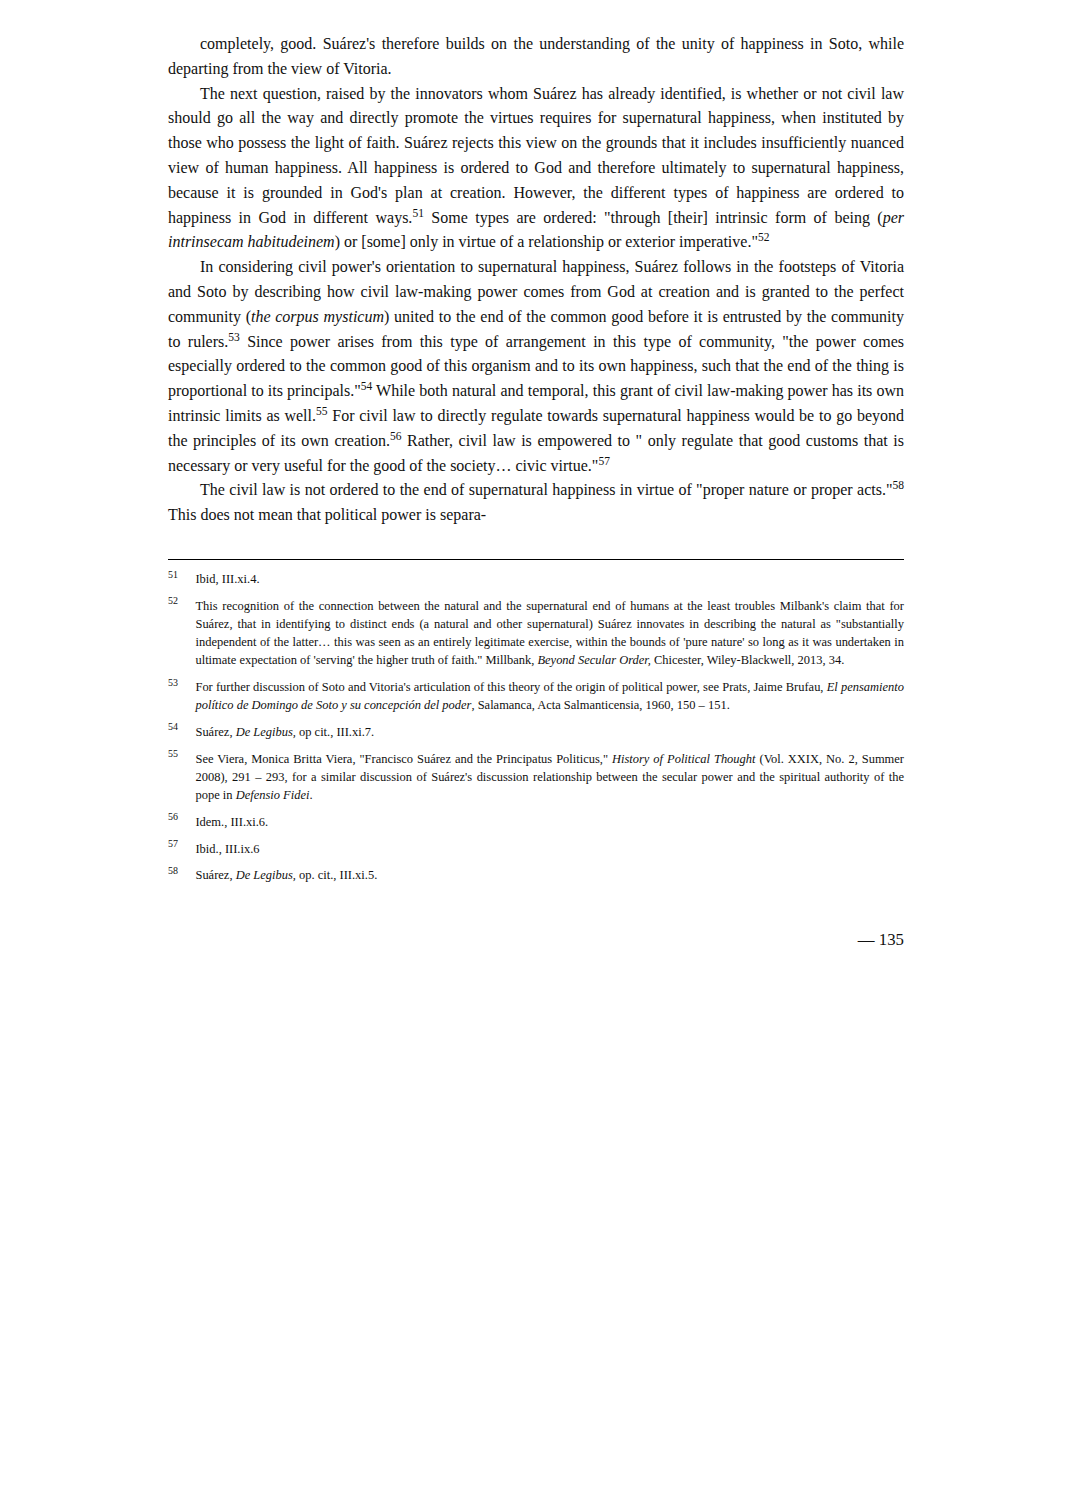completely, good. Suárez's therefore builds on the understanding of the unity of happiness in Soto, while departing from the view of Vitoria.
The next question, raised by the innovators whom Suárez has already identified, is whether or not civil law should go all the way and directly promote the virtues requires for supernatural happiness, when instituted by those who possess the light of faith. Suárez rejects this view on the grounds that it includes insufficiently nuanced view of human happiness. All happiness is ordered to God and therefore ultimately to supernatural happiness, because it is grounded in God's plan at creation. However, the different types of happiness are ordered to happiness in God in different ways.51 Some types are ordered: "through [their] intrinsic form of being (per intrinsecam habitudeinem) or [some] only in virtue of a relationship or exterior imperative."52
In considering civil power's orientation to supernatural happiness, Suárez follows in the footsteps of Vitoria and Soto by describing how civil law-making power comes from God at creation and is granted to the perfect community (the corpus mysticum) united to the end of the common good before it is entrusted by the community to rulers.53 Since power arises from this type of arrangement in this type of community, "the power comes especially ordered to the common good of this organism and to its own happiness, such that the end of the thing is proportional to its principals."54 While both natural and temporal, this grant of civil law-making power has its own intrinsic limits as well.55 For civil law to directly regulate towards supernatural happiness would be to go beyond the principles of its own creation.56 Rather, civil law is empowered to " only regulate that good customs that is necessary or very useful for the good of the society… civic virtue."57
The civil law is not ordered to the end of supernatural happiness in virtue of "proper nature or proper acts."58 This does not mean that political power is separa-
51 Ibid, III.xi.4.
52 This recognition of the connection between the natural and the supernatural end of humans at the least troubles Milbank's claim that for Suárez, that in identifying to distinct ends (a natural and other supernatural) Suárez innovates in describing the natural as "substantially independent of the latter… this was seen as an entirely legitimate exercise, within the bounds of 'pure nature' so long as it was undertaken in ultimate expectation of 'serving' the higher truth of faith." Millbank, Beyond Secular Order, Chicester, Wiley-Blackwell, 2013, 34.
53 For further discussion of Soto and Vitoria's articulation of this theory of the origin of political power, see Prats, Jaime Brufau, El pensamiento político de Domingo de Soto y su concepción del poder, Salamanca, Acta Salmanticensia, 1960, 150 – 151.
54 Suárez, De Legibus, op cit., III.xi.7.
55 See Viera, Monica Britta Viera, "Francisco Suárez and the Principatus Politicus," History of Political Thought (Vol. XXIX, No. 2, Summer 2008), 291 – 293, for a similar discussion of Suárez's discussion relationship between the secular power and the spiritual authority of the pope in Defensio Fidei.
56 Idem., III.xi.6.
57 Ibid., III.ix.6
58 Suárez, De Legibus, op. cit., III.xi.5.
— 135